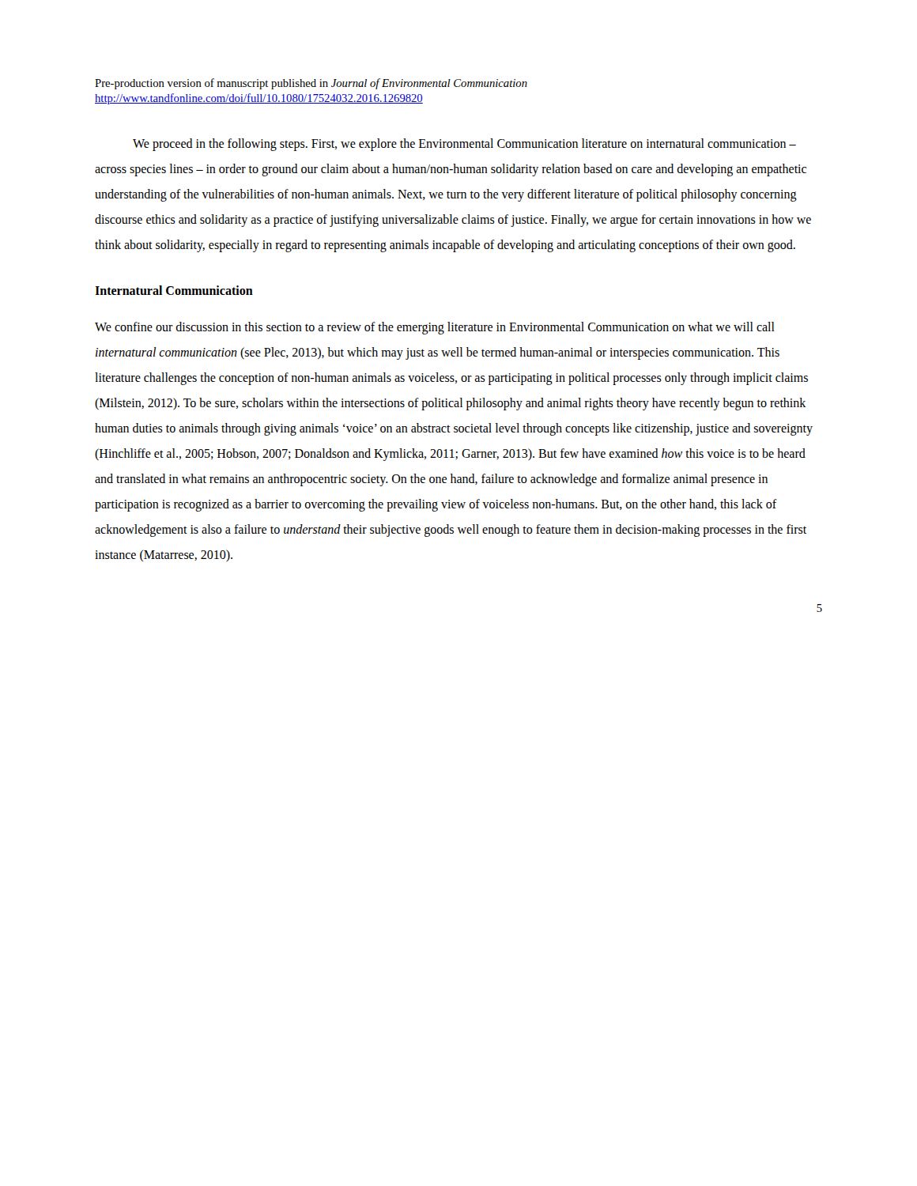Pre-production version of manuscript published in Journal of Environmental Communication
http://www.tandfonline.com/doi/full/10.1080/17524032.2016.1269820
We proceed in the following steps. First, we explore the Environmental Communication literature on internatural communication – across species lines – in order to ground our claim about a human/non-human solidarity relation based on care and developing an empathetic understanding of the vulnerabilities of non-human animals. Next, we turn to the very different literature of political philosophy concerning discourse ethics and solidarity as a practice of justifying universalizable claims of justice. Finally, we argue for certain innovations in how we think about solidarity, especially in regard to representing animals incapable of developing and articulating conceptions of their own good.
Internatural Communication
We confine our discussion in this section to a review of the emerging literature in Environmental Communication on what we will call internatural communication (see Plec, 2013), but which may just as well be termed human-animal or interspecies communication. This literature challenges the conception of non-human animals as voiceless, or as participating in political processes only through implicit claims (Milstein, 2012). To be sure, scholars within the intersections of political philosophy and animal rights theory have recently begun to rethink human duties to animals through giving animals ‘voice’ on an abstract societal level through concepts like citizenship, justice and sovereignty (Hinchliffe et al., 2005; Hobson, 2007; Donaldson and Kymlicka, 2011; Garner, 2013). But few have examined how this voice is to be heard and translated in what remains an anthropocentric society. On the one hand, failure to acknowledge and formalize animal presence in participation is recognized as a barrier to overcoming the prevailing view of voiceless non-humans. But, on the other hand, this lack of acknowledgement is also a failure to understand their subjective goods well enough to feature them in decision-making processes in the first instance (Matarrese, 2010).
5